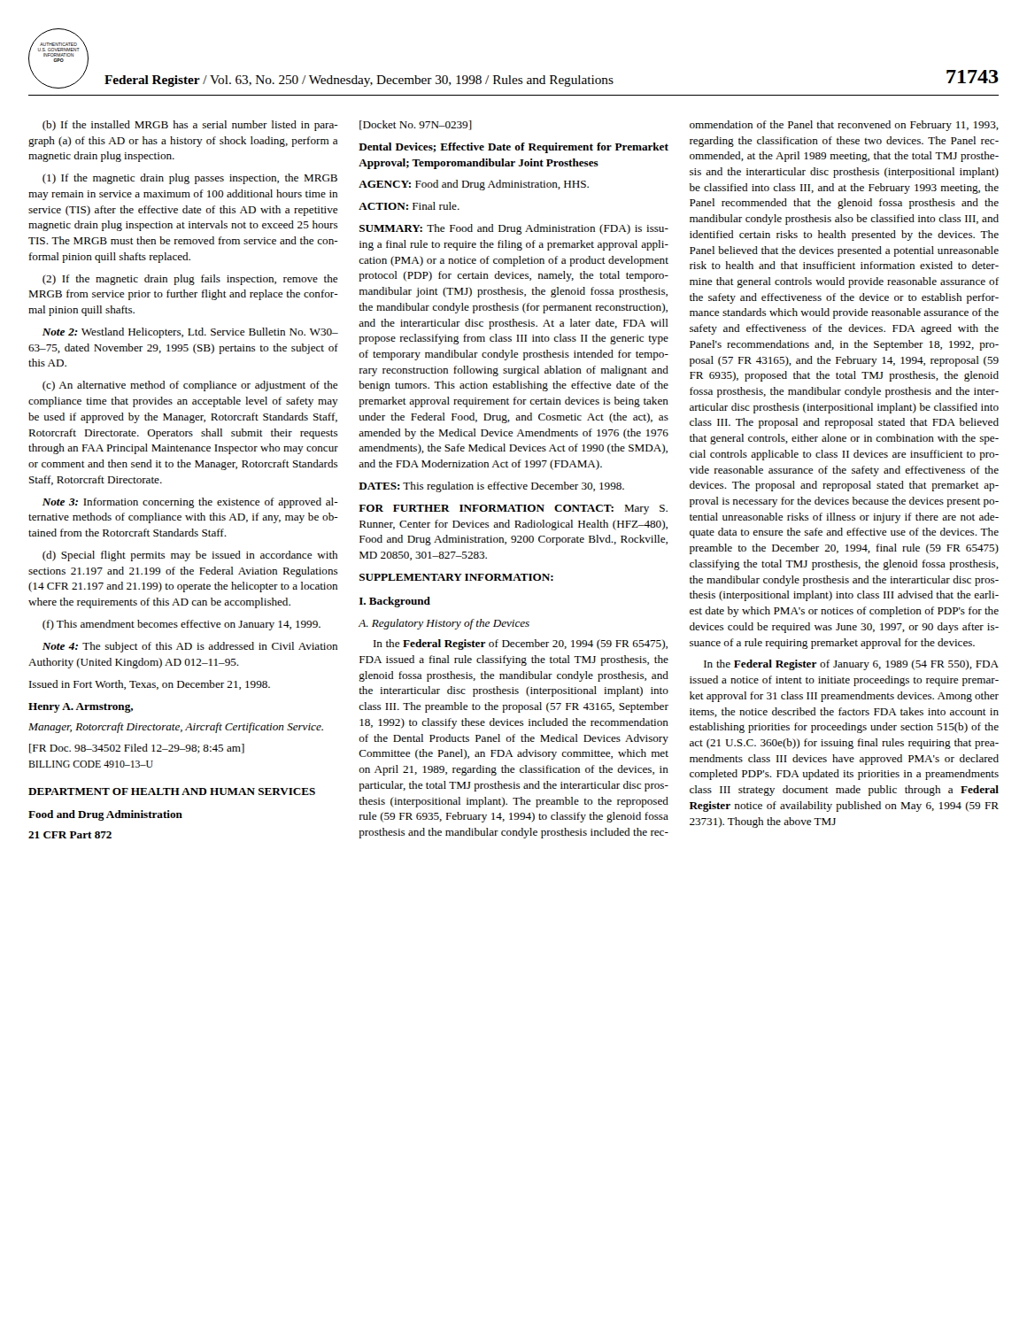AUTHENTICATED
U.S. GOVERNMENT
INFORMATION
GPO
Federal Register / Vol. 63, No. 250 / Wednesday, December 30, 1998 / Rules and Regulations
71743
(b) If the installed MRGB has a serial number listed in paragraph (a) of this AD or has a history of shock loading, perform a magnetic drain plug inspection.
(1) If the magnetic drain plug passes inspection, the MRGB may remain in service a maximum of 100 additional hours time in service (TIS) after the effective date of this AD with a repetitive magnetic drain plug inspection at intervals not to exceed 25 hours TIS. The MRGB must then be removed from service and the conformal pinion quill shafts replaced.
(2) If the magnetic drain plug fails inspection, remove the MRGB from service prior to further flight and replace the conformal pinion quill shafts.
Note 2: Westland Helicopters, Ltd. Service Bulletin No. W30–63–75, dated November 29, 1995 (SB) pertains to the subject of this AD.
(c) An alternative method of compliance or adjustment of the compliance time that provides an acceptable level of safety may be used if approved by the Manager, Rotorcraft Standards Staff, Rotorcraft Directorate. Operators shall submit their requests through an FAA Principal Maintenance Inspector who may concur or comment and then send it to the Manager, Rotorcraft Standards Staff, Rotorcraft Directorate.
Note 3: Information concerning the existence of approved alternative methods of compliance with this AD, if any, may be obtained from the Rotorcraft Standards Staff.
(d) Special flight permits may be issued in accordance with sections 21.197 and 21.199 of the Federal Aviation Regulations (14 CFR 21.197 and 21.199) to operate the helicopter to a location where the requirements of this AD can be accomplished.
(f) This amendment becomes effective on January 14, 1999.
Note 4: The subject of this AD is addressed in Civil Aviation Authority (United Kingdom) AD 012–11–95.
Issued in Fort Worth, Texas, on December 21, 1998.
Henry A. Armstrong,
Manager, Rotorcraft Directorate, Aircraft Certification Service.
[FR Doc. 98–34502 Filed 12–29–98; 8:45 am]
BILLING CODE 4910–13–U
DEPARTMENT OF HEALTH AND HUMAN SERVICES
Food and Drug Administration
21 CFR Part 872
[Docket No. 97N–0239]
Dental Devices; Effective Date of Requirement for Premarket Approval; Temporomandibular Joint Prostheses
AGENCY: Food and Drug Administration, HHS.
ACTION: Final rule.
SUMMARY: The Food and Drug Administration (FDA) is issuing a final rule to require the filing of a premarket approval application (PMA) or a notice of completion of a product development protocol (PDP) for certain devices, namely, the total temporomandibular joint (TMJ) prosthesis, the glenoid fossa prosthesis, the mandibular condyle prosthesis (for permanent reconstruction), and the interarticular disc prosthesis. At a later date, FDA will propose reclassifying from class III into class II the generic type of temporary mandibular condyle prosthesis intended for temporary reconstruction following surgical ablation of malignant and benign tumors. This action establishing the effective date of the premarket approval requirement for certain devices is being taken under the Federal Food, Drug, and Cosmetic Act (the act), as amended by the Medical Device Amendments of 1976 (the 1976 amendments), the Safe Medical Devices Act of 1990 (the SMDA), and the FDA Modernization Act of 1997 (FDAMA).
DATES: This regulation is effective December 30, 1998.
FOR FURTHER INFORMATION CONTACT: Mary S. Runner, Center for Devices and Radiological Health (HFZ–480), Food and Drug Administration, 9200 Corporate Blvd., Rockville, MD 20850, 301–827–5283.
SUPPLEMENTARY INFORMATION:
I. Background
A. Regulatory History of the Devices
In the Federal Register of December 20, 1994 (59 FR 65475), FDA issued a final rule classifying the total TMJ prosthesis, the glenoid fossa prosthesis, the mandibular condyle prosthesis, and the interarticular disc prosthesis (interpositional implant) into class III. The preamble to the proposal (57 FR 43165, September 18, 1992) to classify these devices included the recommendation of the Dental Products Panel of the Medical Devices Advisory Committee (the Panel), an FDA advisory committee, which met on April 21, 1989, regarding the classification of the devices, in particular, the total TMJ prosthesis and the interarticular disc prosthesis (interpositional implant). The preamble to the reproposed rule (59 FR 6935, February 14, 1994) to classify the glenoid fossa prosthesis and the mandibular condyle prosthesis included the recommendation of the Panel that reconvened on February 11, 1993, regarding the classification of these two devices. The Panel recommended, at the April 1989 meeting, that the total TMJ prosthesis and the interarticular disc prosthesis (interpositional implant) be classified into class III, and at the February 1993 meeting, the Panel recommended that the glenoid fossa prosthesis and the mandibular condyle prosthesis also be classified into class III, and identified certain risks to health presented by the devices. The Panel believed that the devices presented a potential unreasonable risk to health and that insufficient information existed to determine that general controls would provide reasonable assurance of the safety and effectiveness of the device or to establish performance standards which would provide reasonable assurance of the safety and effectiveness of the devices. FDA agreed with the Panel's recommendations and, in the September 18, 1992, proposal (57 FR 43165), and the February 14, 1994, reproposal (59 FR 6935), proposed that the total TMJ prosthesis, the glenoid fossa prosthesis, the mandibular condyle prosthesis and the interarticular disc prosthesis (interpositional implant) be classified into class III. The proposal and reproposal stated that FDA believed that general controls, either alone or in combination with the special controls applicable to class II devices are insufficient to provide reasonable assurance of the safety and effectiveness of the devices. The proposal and reproposal stated that premarket approval is necessary for the devices because the devices present potential unreasonable risks of illness or injury if there are not adequate data to ensure the safe and effective use of the devices. The preamble to the December 20, 1994, final rule (59 FR 65475) classifying the total TMJ prosthesis, the glenoid fossa prosthesis, the mandibular condyle prosthesis and the interarticular disc prosthesis (interpositional implant) into class III advised that the earliest date by which PMA's or notices of completion of PDP's for the devices could be required was June 30, 1997, or 90 days after issuance of a rule requiring premarket approval for the devices.
In the Federal Register of January 6, 1989 (54 FR 550), FDA issued a notice of intent to initiate proceedings to require premarket approval for 31 class III preamendments devices. Among other items, the notice described the factors FDA takes into account in establishing priorities for proceedings under section 515(b) of the act (21 U.S.C. 360e(b)) for issuing final rules requiring that preamendments class III devices have approved PMA's or declared completed PDP's. FDA updated its priorities in a preamendments class III strategy document made public through a Federal Register notice of availability published on May 6, 1994 (59 FR 23731). Though the above TMJ